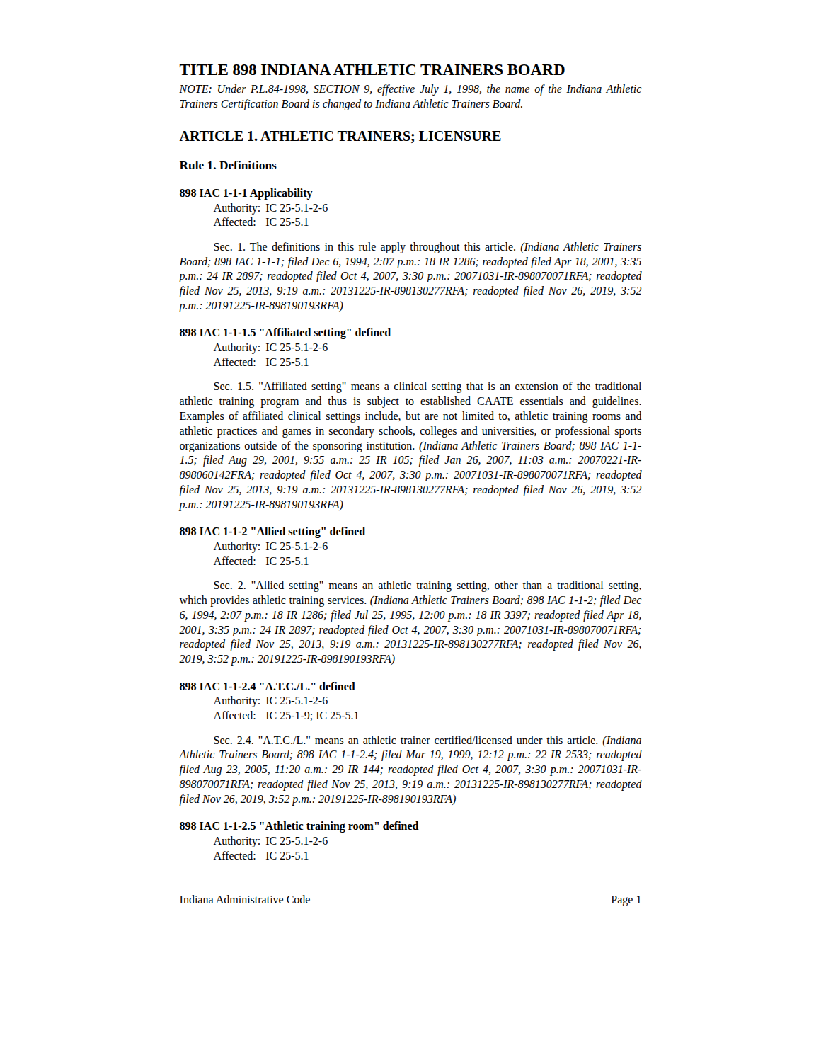TITLE 898 INDIANA ATHLETIC TRAINERS BOARD
NOTE: Under P.L.84-1998, SECTION 9, effective July 1, 1998, the name of the Indiana Athletic Trainers Certification Board is changed to Indiana Athletic Trainers Board.
ARTICLE 1. ATHLETIC TRAINERS; LICENSURE
Rule 1. Definitions
898 IAC 1-1-1 Applicability
Authority: IC 25-5.1-2-6
Affected: IC 25-5.1
Sec. 1. The definitions in this rule apply throughout this article. (Indiana Athletic Trainers Board; 898 IAC 1-1-1; filed Dec 6, 1994, 2:07 p.m.: 18 IR 1286; readopted filed Apr 18, 2001, 3:35 p.m.: 24 IR 2897; readopted filed Oct 4, 2007, 3:30 p.m.: 20071031-IR-898070071RFA; readopted filed Nov 25, 2013, 9:19 a.m.: 20131225-IR-898130277RFA; readopted filed Nov 26, 2019, 3:52 p.m.: 20191225-IR-898190193RFA)
898 IAC 1-1-1.5 "Affiliated setting" defined
Authority: IC 25-5.1-2-6
Affected: IC 25-5.1
Sec. 1.5. "Affiliated setting" means a clinical setting that is an extension of the traditional athletic training program and thus is subject to established CAATE essentials and guidelines. Examples of affiliated clinical settings include, but are not limited to, athletic training rooms and athletic practices and games in secondary schools, colleges and universities, or professional sports organizations outside of the sponsoring institution. (Indiana Athletic Trainers Board; 898 IAC 1-1-1.5; filed Aug 29, 2001, 9:55 a.m.: 25 IR 105; filed Jan 26, 2007, 11:03 a.m.: 20070221-IR-898060142FRA; readopted filed Oct 4, 2007, 3:30 p.m.: 20071031-IR-898070071RFA; readopted filed Nov 25, 2013, 9:19 a.m.: 20131225-IR-898130277RFA; readopted filed Nov 26, 2019, 3:52 p.m.: 20191225-IR-898190193RFA)
898 IAC 1-1-2 "Allied setting" defined
Authority: IC 25-5.1-2-6
Affected: IC 25-5.1
Sec. 2. "Allied setting" means an athletic training setting, other than a traditional setting, which provides athletic training services. (Indiana Athletic Trainers Board; 898 IAC 1-1-2; filed Dec 6, 1994, 2:07 p.m.: 18 IR 1286; filed Jul 25, 1995, 12:00 p.m.: 18 IR 3397; readopted filed Apr 18, 2001, 3:35 p.m.: 24 IR 2897; readopted filed Oct 4, 2007, 3:30 p.m.: 20071031-IR-898070071RFA; readopted filed Nov 25, 2013, 9:19 a.m.: 20131225-IR-898130277RFA; readopted filed Nov 26, 2019, 3:52 p.m.: 20191225-IR-898190193RFA)
898 IAC 1-1-2.4 "A.T.C./L." defined
Authority: IC 25-5.1-2-6
Affected: IC 25-1-9; IC 25-5.1
Sec. 2.4. "A.T.C./L." means an athletic trainer certified/licensed under this article. (Indiana Athletic Trainers Board; 898 IAC 1-1-2.4; filed Mar 19, 1999, 12:12 p.m.: 22 IR 2533; readopted filed Aug 23, 2005, 11:20 a.m.: 29 IR 144; readopted filed Oct 4, 2007, 3:30 p.m.: 20071031-IR-898070071RFA; readopted filed Nov 25, 2013, 9:19 a.m.: 20131225-IR-898130277RFA; readopted filed Nov 26, 2019, 3:52 p.m.: 20191225-IR-898190193RFA)
898 IAC 1-1-2.5 "Athletic training room" defined
Authority: IC 25-5.1-2-6
Affected: IC 25-5.1
Indiana Administrative Code Page 1